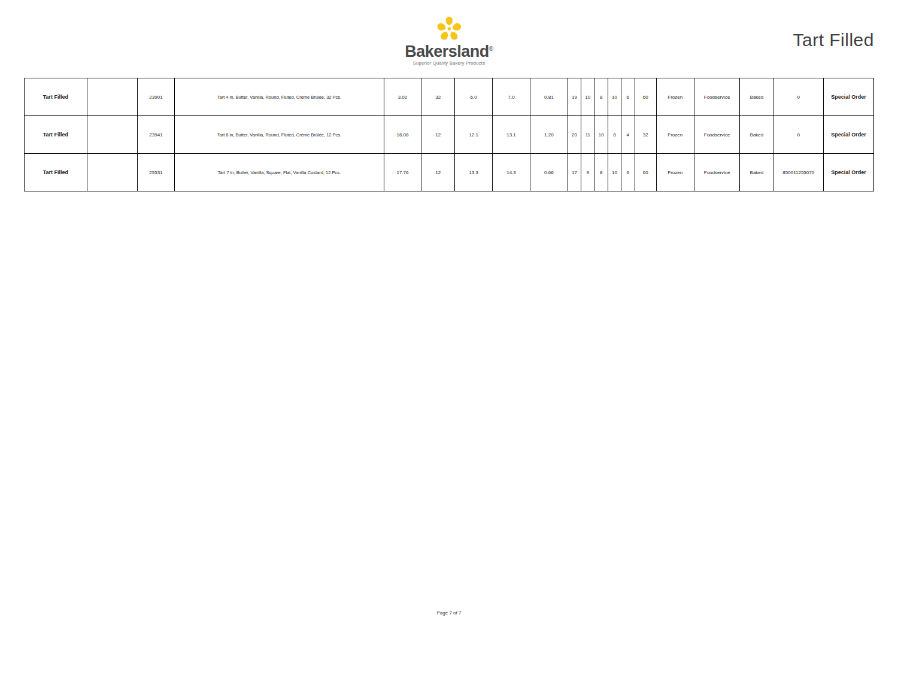Bakersland®
Superior Quality Bakery Products
Tart Filled
| Tart Filled | | 23901 | Tart 4 in, Butter, Vanilla, Round, Fluted, Crème Brûlée, 32 Pcs. | 3.02 | 32 | 6.0 | 7.0 | 0.81 | 19 | 10 | 8 | 10 | 6 | 60 | Frozen | Foodservice | Baked | 0 | Special Order |
| Tart Filled | | 23941 | Tart 8 in, Butter, Vanilla, Round, Fluted, Crème Brûlée, 12 Pcs. | 16.08 | 12 | 12.1 | 13.1 | 1.20 | 20 | 11 | 10 | 8 | 4 | 32 | Frozen | Foodservice | Baked | 0 | Special Order |
| Tart Filled | | 25531 | Tart 7 in, Butter, Vanilla, Square, Flat, Vanilla Custard, 12 Pcs. | 17.76 | 12 | 13.3 | 14.3 | 0.66 | 17 | 9 | 8 | 10 | 6 | 60 | Frozen | Foodservice | Baked | 850011255070 | Special Order |
Page 7 of 7